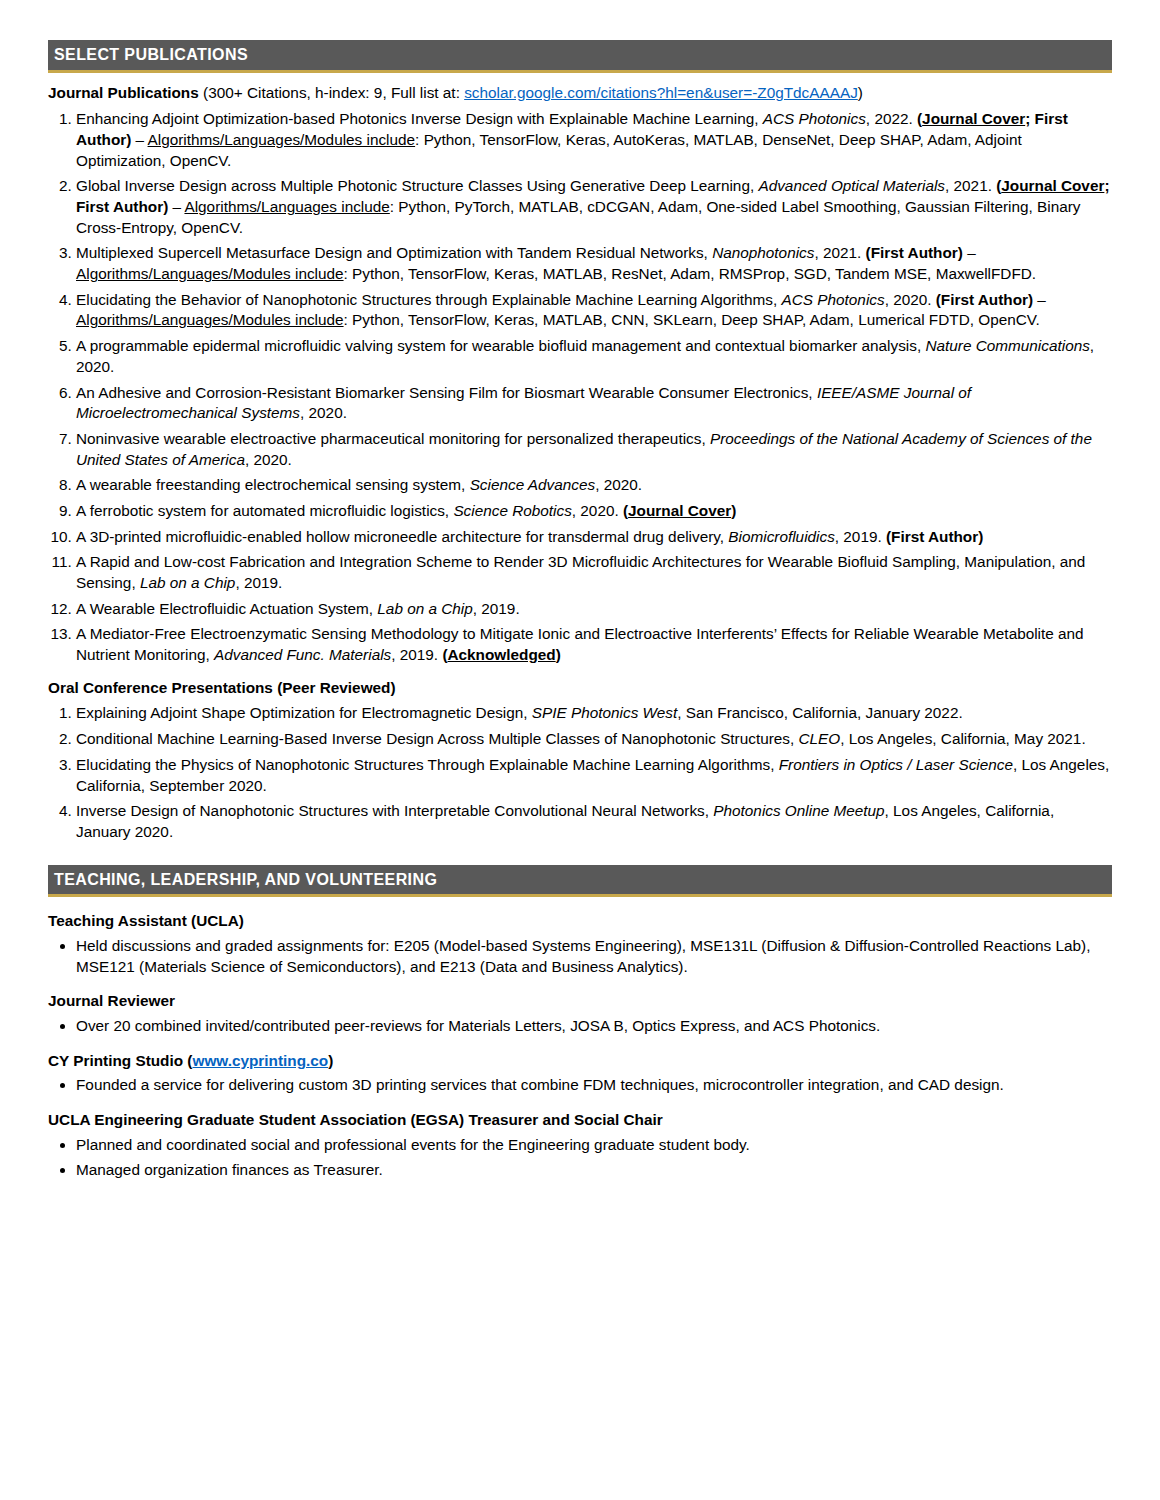Select Publications
Journal Publications (300+ Citations, h-index: 9, Full list at: scholar.google.com/citations?hl=en&user=-Z0gTdcAAAAJ)
Enhancing Adjoint Optimization-based Photonics Inverse Design with Explainable Machine Learning, ACS Photonics, 2022. (Journal Cover; First Author) – Algorithms/Languages/Modules include: Python, TensorFlow, Keras, AutoKeras, MATLAB, DenseNet, Deep SHAP, Adam, Adjoint Optimization, OpenCV.
Global Inverse Design across Multiple Photonic Structure Classes Using Generative Deep Learning, Advanced Optical Materials, 2021. (Journal Cover; First Author) – Algorithms/Languages include: Python, PyTorch, MATLAB, cDCGAN, Adam, One-sided Label Smoothing, Gaussian Filtering, Binary Cross-Entropy, OpenCV.
Multiplexed Supercell Metasurface Design and Optimization with Tandem Residual Networks, Nanophotonics, 2021. (First Author) – Algorithms/Languages/Modules include: Python, TensorFlow, Keras, MATLAB, ResNet, Adam, RMSProp, SGD, Tandem MSE, MaxwellFDFD.
Elucidating the Behavior of Nanophotonic Structures through Explainable Machine Learning Algorithms, ACS Photonics, 2020. (First Author) – Algorithms/Languages/Modules include: Python, TensorFlow, Keras, MATLAB, CNN, SKLearn, Deep SHAP, Adam, Lumerical FDTD, OpenCV.
A programmable epidermal microfluidic valving system for wearable biofluid management and contextual biomarker analysis, Nature Communications, 2020.
An Adhesive and Corrosion-Resistant Biomarker Sensing Film for Biosmart Wearable Consumer Electronics, IEEE/ASME Journal of Microelectromechanical Systems, 2020.
Noninvasive wearable electroactive pharmaceutical monitoring for personalized therapeutics, Proceedings of the National Academy of Sciences of the United States of America, 2020.
A wearable freestanding electrochemical sensing system, Science Advances, 2020.
A ferrobotic system for automated microfluidic logistics, Science Robotics, 2020. (Journal Cover)
A 3D-printed microfluidic-enabled hollow microneedle architecture for transdermal drug delivery, Biomicrofluidics, 2019. (First Author)
A Rapid and Low-cost Fabrication and Integration Scheme to Render 3D Microfluidic Architectures for Wearable Biofluid Sampling, Manipulation, and Sensing, Lab on a Chip, 2019.
A Wearable Electrofluidic Actuation System, Lab on a Chip, 2019.
A Mediator-Free Electroenzymatic Sensing Methodology to Mitigate Ionic and Electroactive Interferents’ Effects for Reliable Wearable Metabolite and Nutrient Monitoring, Advanced Func. Materials, 2019. (Acknowledged)
Oral Conference Presentations (Peer Reviewed)
Explaining Adjoint Shape Optimization for Electromagnetic Design, SPIE Photonics West, San Francisco, California, January 2022.
Conditional Machine Learning-Based Inverse Design Across Multiple Classes of Nanophotonic Structures, CLEO, Los Angeles, California, May 2021.
Elucidating the Physics of Nanophotonic Structures Through Explainable Machine Learning Algorithms, Frontiers in Optics / Laser Science, Los Angeles, California, September 2020.
Inverse Design of Nanophotonic Structures with Interpretable Convolutional Neural Networks, Photonics Online Meetup, Los Angeles, California, January 2020.
Teaching, Leadership, and Volunteering
Teaching Assistant (UCLA)
Held discussions and graded assignments for: E205 (Model-based Systems Engineering), MSE131L (Diffusion & Diffusion-Controlled Reactions Lab), MSE121 (Materials Science of Semiconductors), and E213 (Data and Business Analytics).
Journal Reviewer
Over 20 combined invited/contributed peer-reviews for Materials Letters, JOSA B, Optics Express, and ACS Photonics.
CY Printing Studio (www.cyprinting.co)
Founded a service for delivering custom 3D printing services that combine FDM techniques, microcontroller integration, and CAD design.
UCLA Engineering Graduate Student Association (EGSA) Treasurer and Social Chair
Planned and coordinated social and professional events for the Engineering graduate student body.
Managed organization finances as Treasurer.